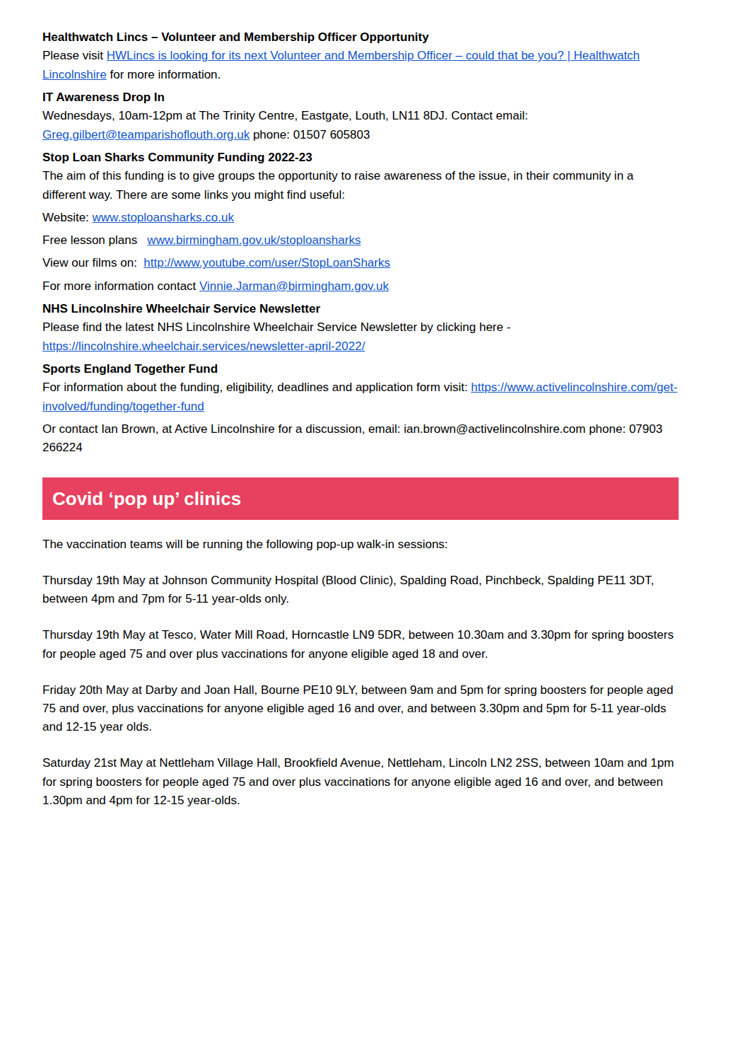Healthwatch Lincs – Volunteer and Membership Officer Opportunity
Please visit HWLincs is looking for its next Volunteer and Membership Officer – could that be you? | Healthwatch Lincolnshire for more information.
IT Awareness Drop In
Wednesdays, 10am-12pm at The Trinity Centre, Eastgate, Louth, LN11 8DJ. Contact email: Greg.gilbert@teamparishoflouth.org.uk phone: 01507 605803
Stop Loan Sharks Community Funding 2022-23
The aim of this funding is to give groups the opportunity to raise awareness of the issue, in their community in a different way. There are some links you might find useful:
Website: www.stoploansharks.co.uk
Free lesson plans www.birmingham.gov.uk/stoploansharks
View our films on: http://www.youtube.com/user/StopLoanSharks
For more information contact Vinnie.Jarman@birmingham.gov.uk
NHS Lincolnshire Wheelchair Service Newsletter
Please find the latest NHS Lincolnshire Wheelchair Service Newsletter by clicking here - https://lincolnshire.wheelchair.services/newsletter-april-2022/
Sports England Together Fund
For information about the funding, eligibility, deadlines and application form visit: https://www.activelincolnshire.com/get-involved/funding/together-fund
Or contact Ian Brown, at Active Lincolnshire for a discussion, email: ian.brown@activelincolnshire.com phone: 07903 266224
Covid ‘pop up’ clinics
The vaccination teams will be running the following pop-up walk-in sessions:
Thursday 19th May at Johnson Community Hospital (Blood Clinic), Spalding Road, Pinchbeck, Spalding PE11 3DT, between 4pm and 7pm for 5-11 year-olds only.
Thursday 19th May at Tesco, Water Mill Road, Horncastle LN9 5DR, between 10.30am and 3.30pm for spring boosters for people aged 75 and over plus vaccinations for anyone eligible aged 18 and over.
Friday 20th May at Darby and Joan Hall, Bourne PE10 9LY, between 9am and 5pm for spring boosters for people aged 75 and over, plus vaccinations for anyone eligible aged 16 and over, and between 3.30pm and 5pm for 5-11 year-olds and 12-15 year olds.
Saturday 21st May at Nettleham Village Hall, Brookfield Avenue, Nettleham, Lincoln LN2 2SS, between 10am and 1pm for spring boosters for people aged 75 and over plus vaccinations for anyone eligible aged 16 and over, and between 1.30pm and 4pm for 12-15 year-olds.